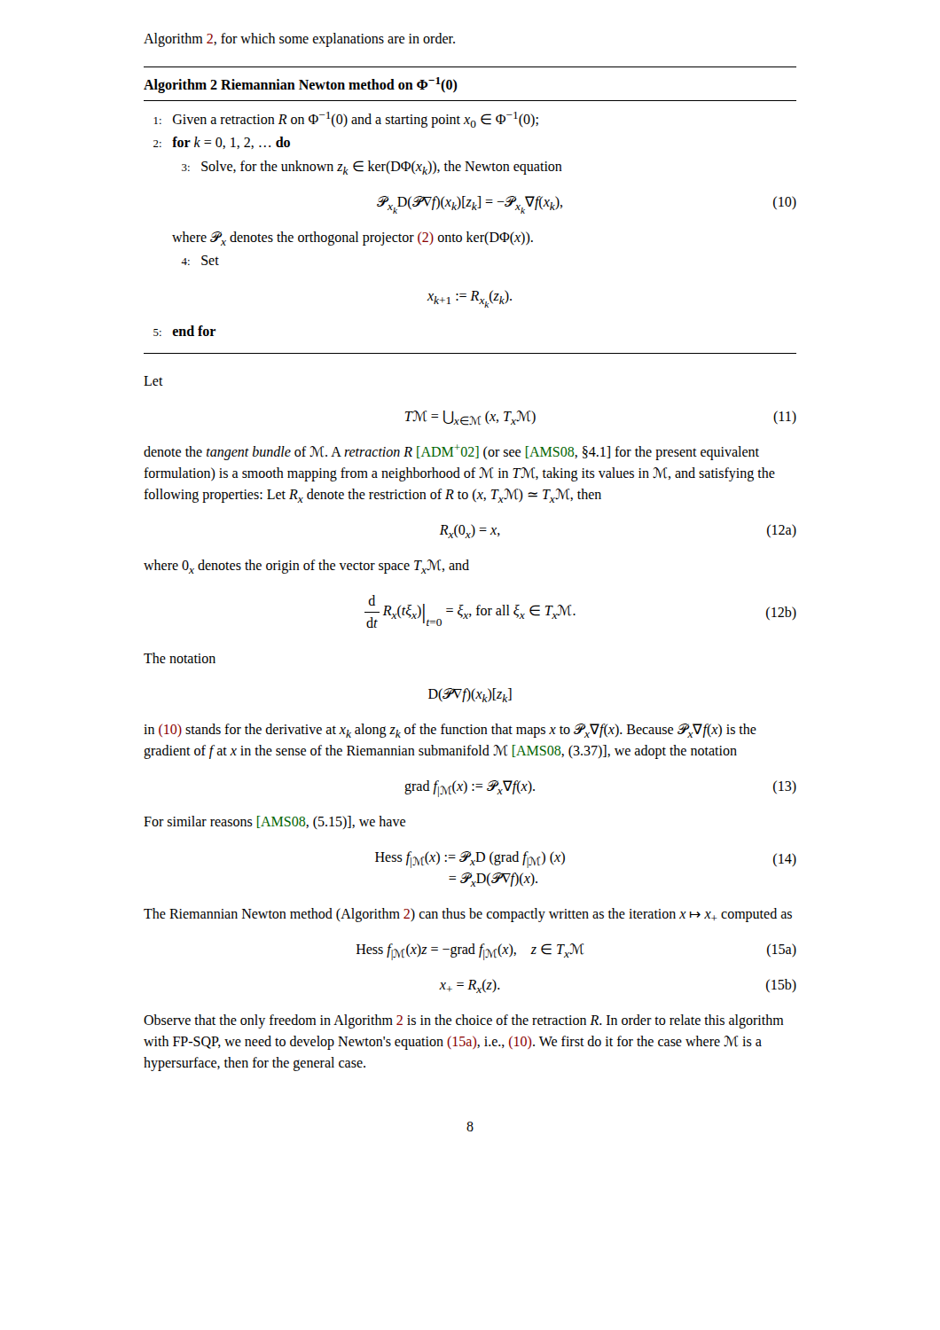Algorithm 2, for which some explanations are in order.
Algorithm 2 Riemannian Newton method on Φ−1(0)
1: Given a retraction R on Φ−1(0) and a starting point x0 ∈ Φ−1(0); 2: for k = 0, 1, 2, … do 3: Solve, for the unknown zk ∈ ker(DΦ(xk)), the Newton equation
𝒫xkD(𝒫∇f)(xk)[zk] = −𝒫xk∇f(xk), (10)
where 𝒫x denotes the orthogonal projector (2) onto ker(DΦ(x)). 4: Set
xk+1 := Rxk(zk).
5: end for
Let
Tℳ = ⋃x∈ℳ (x, Tx ℳ) (11)
denote the tangent bundle of ℳ. A retraction R [ADM+02] (or see [AMS08, §4.1] for the present equivalent formulation) is a smooth mapping from a neighborhood of ℳ in Tℳ, taking its values in ℳ, and satisfying the following properties: Let Rx denote the restriction of R to (x, Tx ℳ) ≃ Tx ℳ, then
Rx(0x) = x, (12a)
where 0x denotes the origin of the vector space Tx ℳ, and
d dt Rx(tξx)|t=0 = ξx, for all ξx ∈ Tx ℳ. (12b)
The notation
D(𝒫∇f)(xk)[zk]
in (10) stands for the derivative at xk along zk of the function that maps x to 𝒫x∇f(x). Because 𝒫x∇f(x) is the gradient of f at x in the sense of the Riemannian submanifold ℳ [AMS08, (3.37)], we adopt the notation
grad f|ℳ(x) := 𝒫x∇f(x). (13)
For similar reasons [AMS08, (5.15)], we have
Hess f|ℳ(x) := 𝒫xD (grad f|ℳ) (x)
= 𝒫xD(𝒫∇f)(x). (14)
The Riemannian Newton method (Algorithm 2) can thus be compactly written as the iteration x ↦ x+ computed as
Hess f|ℳ(x)z = −grad f|ℳ(x), z ∈ Tx ℳ (15a)
x+ = Rx(z). (15b)
Observe that the only freedom in Algorithm 2 is in the choice of the retraction R. In order to relate this algorithm with FP-SQP, we need to develop Newton's equation (15a), i.e., (10). We first do it for the case where ℳ is a hypersurface, then for the general case.
8